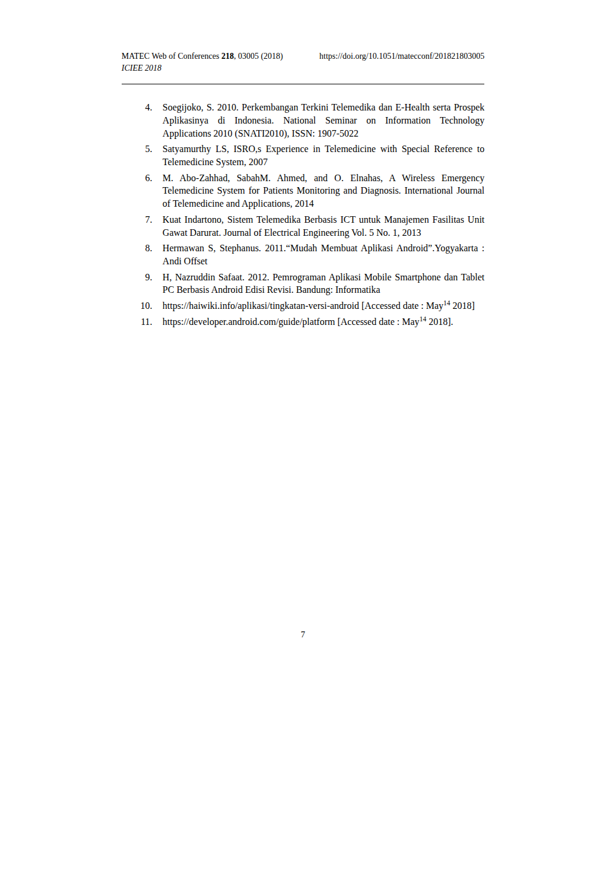MATEC Web of Conferences 218, 03005 (2018) https://doi.org/10.1051/matecconf/201821803005
ICIEE 2018
4. Soegijoko, S. 2010. Perkembangan Terkini Telemedika dan E-Health serta Prospek Aplikasinya di Indonesia. National Seminar on Information Technology Applications 2010 (SNATI2010), ISSN: 1907-5022
5. Satyamurthy LS, ISRO,s Experience in Telemedicine with Special Reference to Telemedicine System, 2007
6. M. Abo-Zahhad, SabahM. Ahmed, and O. Elnahas, A Wireless Emergency Telemedicine System for Patients Monitoring and Diagnosis. International Journal of Telemedicine and Applications, 2014
7. Kuat Indartono, Sistem Telemedika Berbasis ICT untuk Manajemen Fasilitas Unit Gawat Darurat. Journal of Electrical Engineering Vol. 5 No. 1, 2013
8. Hermawan S, Stephanus. 2011.“Mudah Membuat Aplikasi Android”.Yogyakarta : Andi Offset
9. H, Nazruddin Safaat. 2012. Pemrograman Aplikasi Mobile Smartphone dan Tablet PC Berbasis Android Edisi Revisi. Bandung: Informatika
10. https://haiwiki.info/aplikasi/tingkatan-versi-android [Accessed date : May14 2018]
11. https://developer.android.com/guide/platform [Accessed date : May14 2018].
7